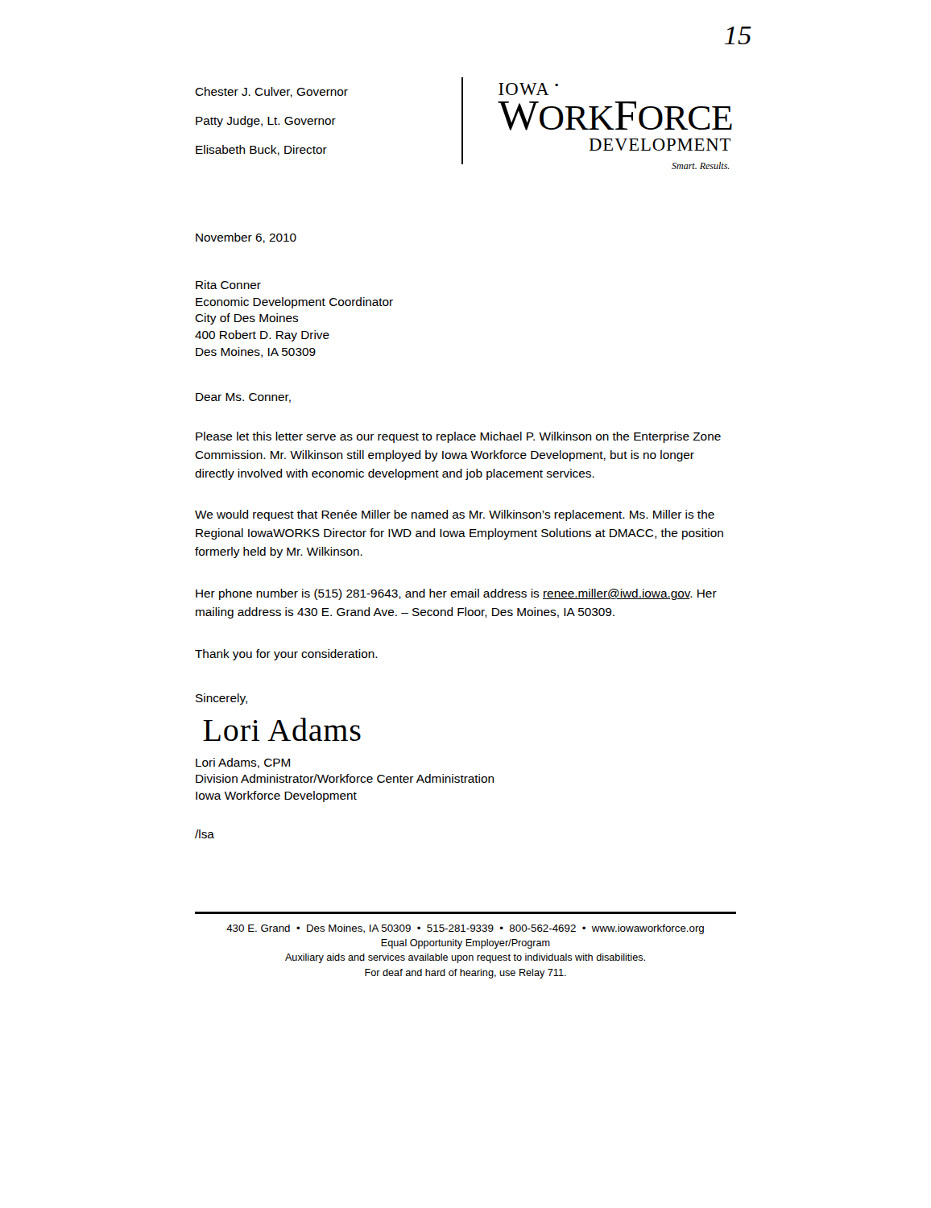15
Chester J. Culver, Governor
Patty Judge, Lt. Governor
Elisabeth Buck, Director
IOWA ▪
WORKFORCE
DEVELOPMENT
Smart. Results.
November 6, 2010
Rita Conner
Economic Development Coordinator
City of Des Moines
400 Robert D. Ray Drive
Des Moines, IA 50309
Dear Ms. Conner,
Please let this letter serve as our request to replace Michael P. Wilkinson on the Enterprise Zone Commission. Mr. Wilkinson still employed by Iowa Workforce Development, but is no longer directly involved with economic development and job placement services.
We would request that Renée Miller be named as Mr. Wilkinson’s replacement. Ms. Miller is the Regional IowaWORKS Director for IWD and Iowa Employment Solutions at DMACC, the position formerly held by Mr. Wilkinson.
Her phone number is (515) 281-9643, and her email address is renee.miller@iwd.iowa.gov. Her mailing address is 430 E. Grand Ave. – Second Floor, Des Moines, IA 50309.
Thank you for your consideration.
Sincerely,
Lori Adams
Lori Adams, CPM
Division Administrator/Workforce Center Administration
Iowa Workforce Development
/lsa
430 E. Grand • Des Moines, IA 50309 • 515-281-9339 • 800-562-4692 • www.iowaworkforce.org
Equal Opportunity Employer/Program
Auxiliary aids and services available upon request to individuals with disabilities.
For deaf and hard of hearing, use Relay 711.